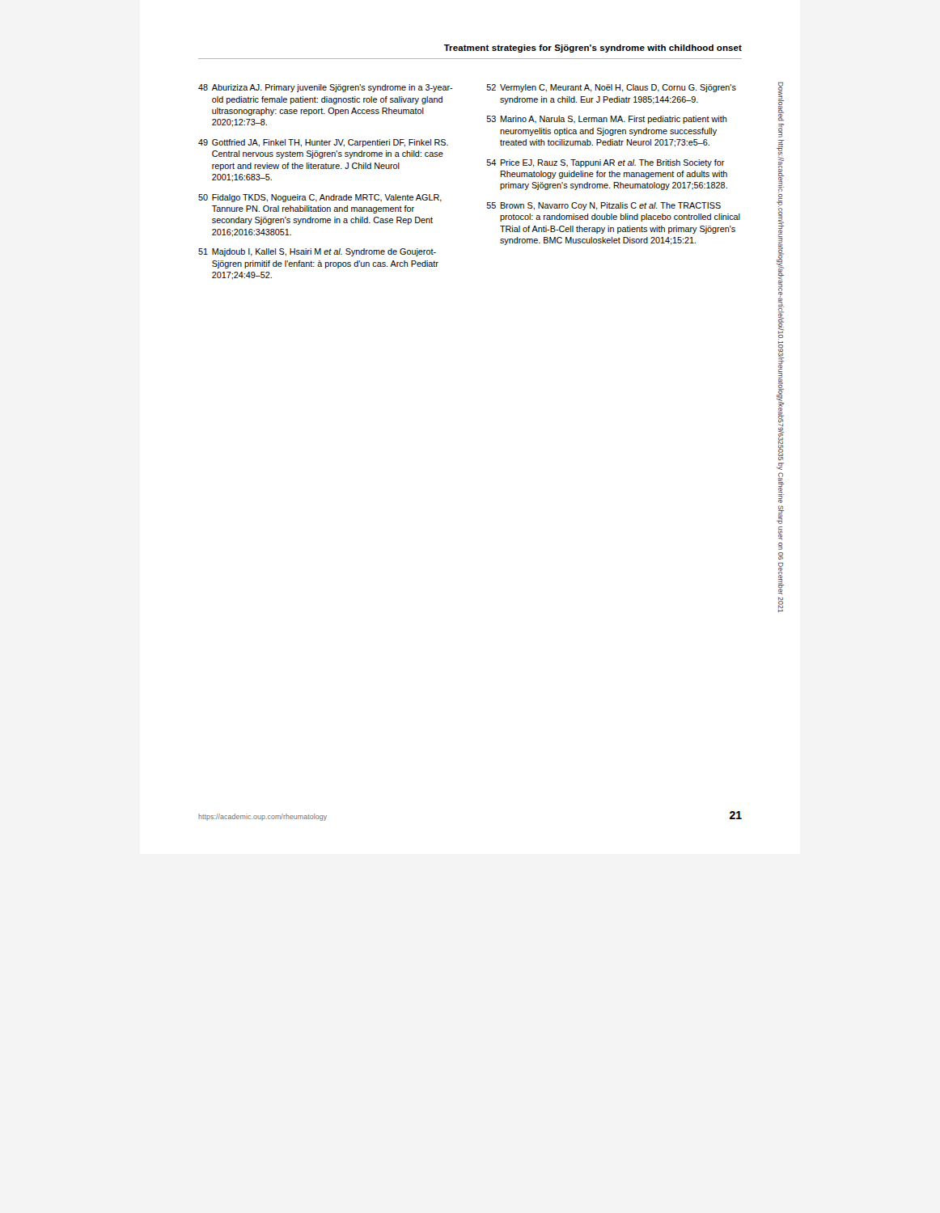Treatment strategies for Sjögren's syndrome with childhood onset
48 Aburiziza AJ. Primary juvenile Sjögren's syndrome in a 3-year-old pediatric female patient: diagnostic role of salivary gland ultrasonography: case report. Open Access Rheumatol 2020;12:73–8.
49 Gottfried JA, Finkel TH, Hunter JV, Carpentieri DF, Finkel RS. Central nervous system Sjögren's syndrome in a child: case report and review of the literature. J Child Neurol 2001;16:683–5.
50 Fidalgo TKDS, Nogueira C, Andrade MRTC, Valente AGLR, Tannure PN. Oral rehabilitation and management for secondary Sjögren's syndrome in a child. Case Rep Dent 2016;2016:3438051.
51 Majdoub I, Kallel S, Hsairi M et al. Syndrome de Goujerot-Sjögren primitif de l'enfant: à propos d'un cas. Arch Pediatr 2017;24:49–52.
52 Vermylen C, Meurant A, Noël H, Claus D, Cornu G. Sjögren's syndrome in a child. Eur J Pediatr 1985;144:266–9.
53 Marino A, Narula S, Lerman MA. First pediatric patient with neuromyelitis optica and Sjogren syndrome successfully treated with tocilizumab. Pediatr Neurol 2017;73:e5–6.
54 Price EJ, Rauz S, Tappuni AR et al. The British Society for Rheumatology guideline for the management of adults with primary Sjögren's syndrome. Rheumatology 2017;56:1828.
55 Brown S, Navarro Coy N, Pitzalis C et al. The TRACTISS protocol: a randomised double blind placebo controlled clinical TRial of Anti-B-Cell therapy in patients with primary Sjögren's syndrome. BMC Musculoskelet Disord 2014;15:21.
Downloaded from https://academic.oup.com/rheumatology/advance-article/doi/10.1093/rheumatology/keab579/6325035 by Catherine Sharp user on 06 December 2021
https://academic.oup.com/rheumatology 21